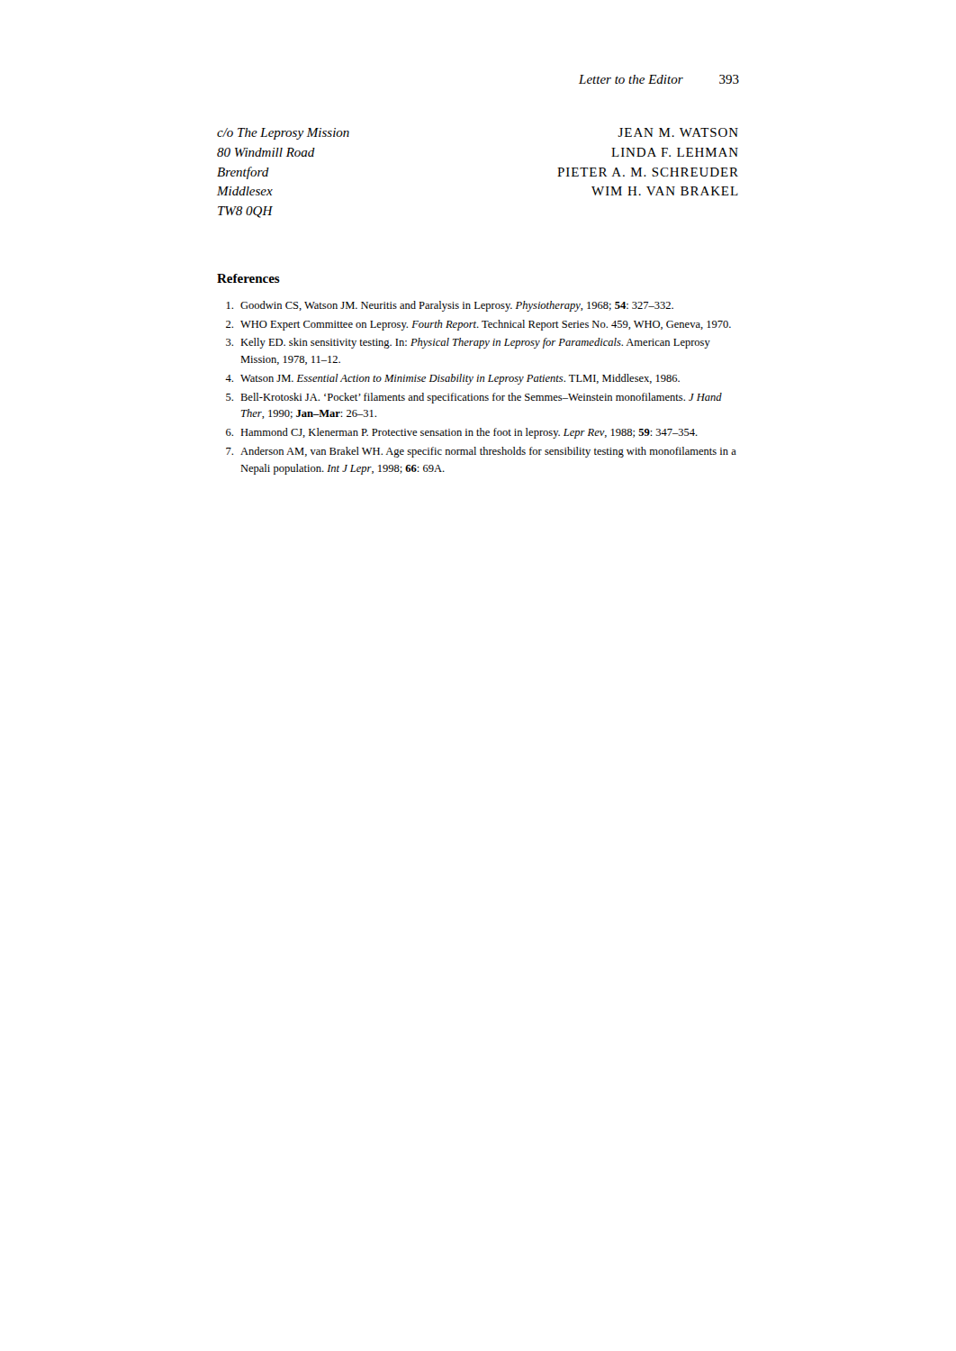Letter to the Editor 393
| c/o The Leprosy Mission | JEAN M. WATSON |
| 80 Windmill Road | LINDA F. LEHMAN |
| Brentford | PIETER A. M. SCHREUDER |
| Middlesex | WIM H. VAN BRAKEL |
| TW8 0QH | |
References
Goodwin CS, Watson JM. Neuritis and Paralysis in Leprosy. Physiotherapy, 1968; 54: 327–332.
WHO Expert Committee on Leprosy. Fourth Report. Technical Report Series No. 459, WHO, Geneva, 1970.
Kelly ED. skin sensitivity testing. In: Physical Therapy in Leprosy for Paramedicals. American Leprosy Mission, 1978, 11–12.
Watson JM. Essential Action to Minimise Disability in Leprosy Patients. TLMI, Middlesex, 1986.
Bell-Krotoski JA. ‘Pocket’ filaments and specifications for the Semmes–Weinstein monofilaments. J Hand Ther, 1990; Jan–Mar: 26–31.
Hammond CJ, Klenerman P. Protective sensation in the foot in leprosy. Lepr Rev, 1988; 59: 347–354.
Anderson AM, van Brakel WH. Age specific normal thresholds for sensibility testing with monofilaments in a Nepali population. Int J Lepr, 1998; 66: 69A.